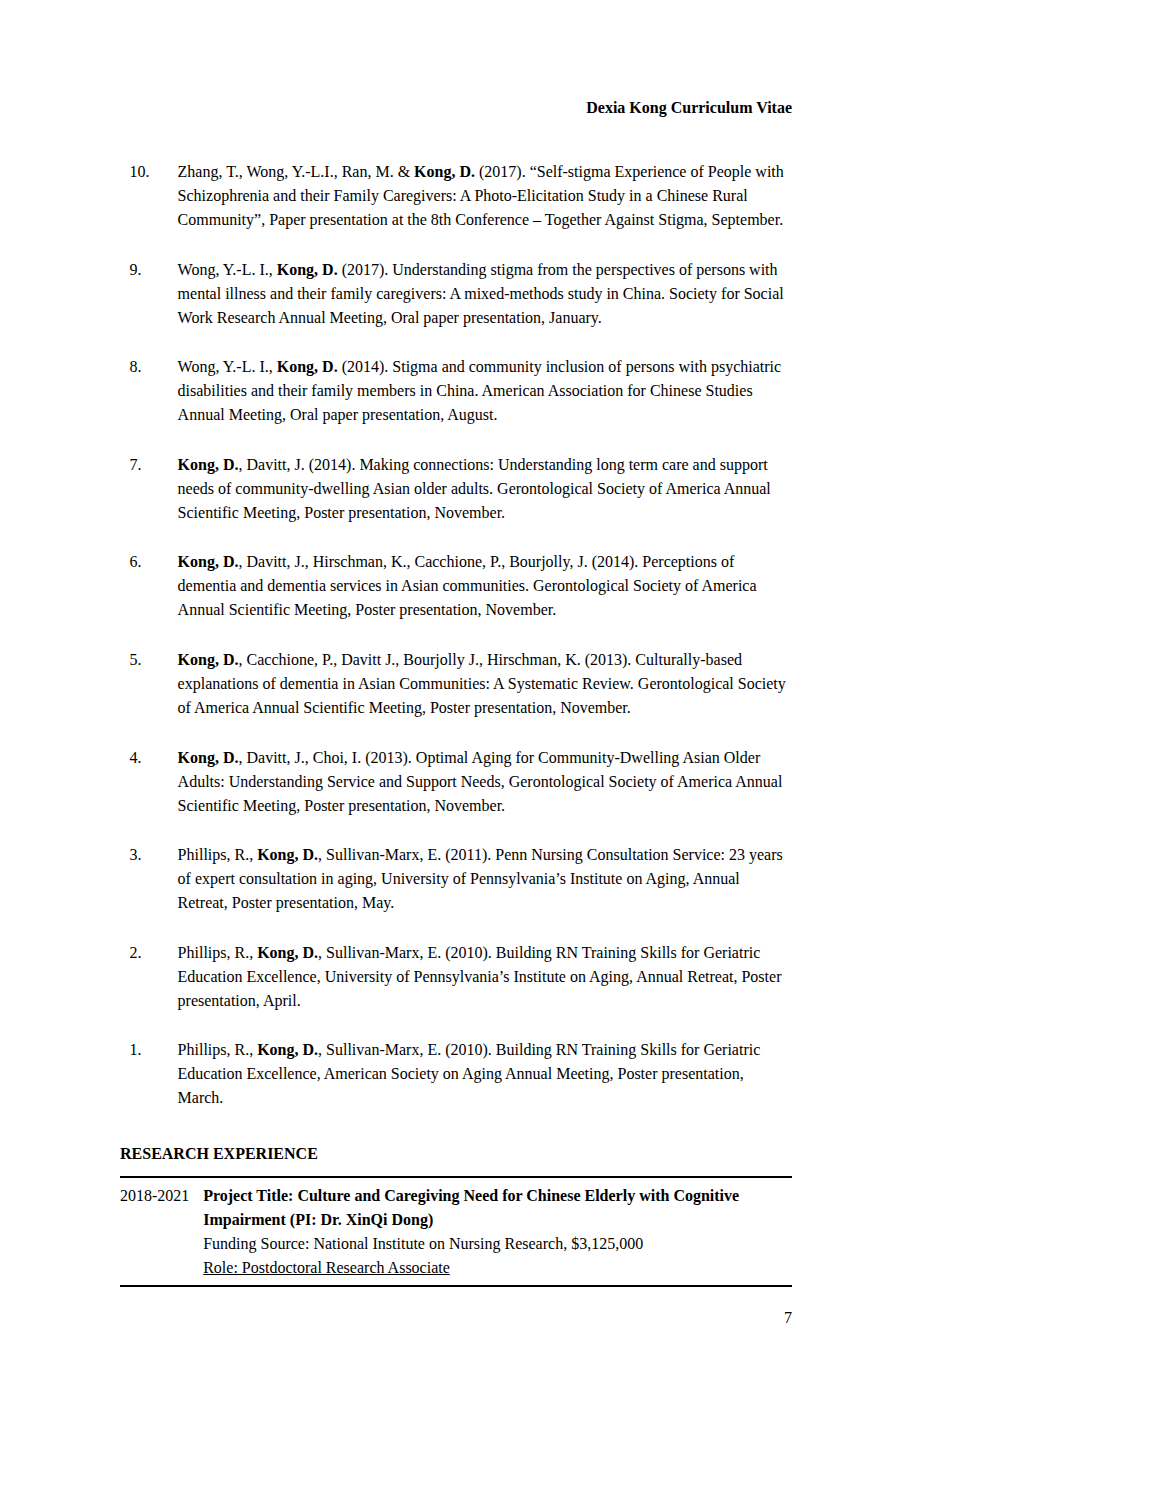Dexia Kong Curriculum Vitae
10. Zhang, T., Wong, Y.-L.I., Ran, M. & Kong, D. (2017). “Self-stigma Experience of People with Schizophrenia and their Family Caregivers: A Photo-Elicitation Study in a Chinese Rural Community”, Paper presentation at the 8th Conference – Together Against Stigma, September.
9. Wong, Y.-L. I., Kong, D. (2017). Understanding stigma from the perspectives of persons with mental illness and their family caregivers: A mixed-methods study in China. Society for Social Work Research Annual Meeting, Oral paper presentation, January.
8. Wong, Y.-L. I., Kong, D. (2014). Stigma and community inclusion of persons with psychiatric disabilities and their family members in China. American Association for Chinese Studies Annual Meeting, Oral paper presentation, August.
7. Kong, D., Davitt, J. (2014). Making connections: Understanding long term care and support needs of community-dwelling Asian older adults. Gerontological Society of America Annual Scientific Meeting, Poster presentation, November.
6. Kong, D., Davitt, J., Hirschman, K., Cacchione, P., Bourjolly, J. (2014). Perceptions of dementia and dementia services in Asian communities. Gerontological Society of America Annual Scientific Meeting, Poster presentation, November.
5. Kong, D., Cacchione, P., Davitt J., Bourjolly J., Hirschman, K. (2013). Culturally-based explanations of dementia in Asian Communities: A Systematic Review. Gerontological Society of America Annual Scientific Meeting, Poster presentation, November.
4. Kong, D., Davitt, J., Choi, I. (2013). Optimal Aging for Community-Dwelling Asian Older Adults: Understanding Service and Support Needs, Gerontological Society of America Annual Scientific Meeting, Poster presentation, November.
3. Phillips, R., Kong, D., Sullivan-Marx, E. (2011). Penn Nursing Consultation Service: 23 years of expert consultation in aging, University of Pennsylvania’s Institute on Aging, Annual Retreat, Poster presentation, May.
2. Phillips, R., Kong, D., Sullivan-Marx, E. (2010). Building RN Training Skills for Geriatric Education Excellence, University of Pennsylvania’s Institute on Aging, Annual Retreat, Poster presentation, April.
1. Phillips, R., Kong, D., Sullivan-Marx, E. (2010). Building RN Training Skills for Geriatric Education Excellence, American Society on Aging Annual Meeting, Poster presentation, March.
RESEARCH EXPERIENCE
| 2018-2021 | Project Title: Culture and Caregiving Need for Chinese Elderly with Cognitive Impairment (PI: Dr. XinQi Dong) Funding Source: National Institute on Nursing Research, $3,125,000 Role: Postdoctoral Research Associate |
7